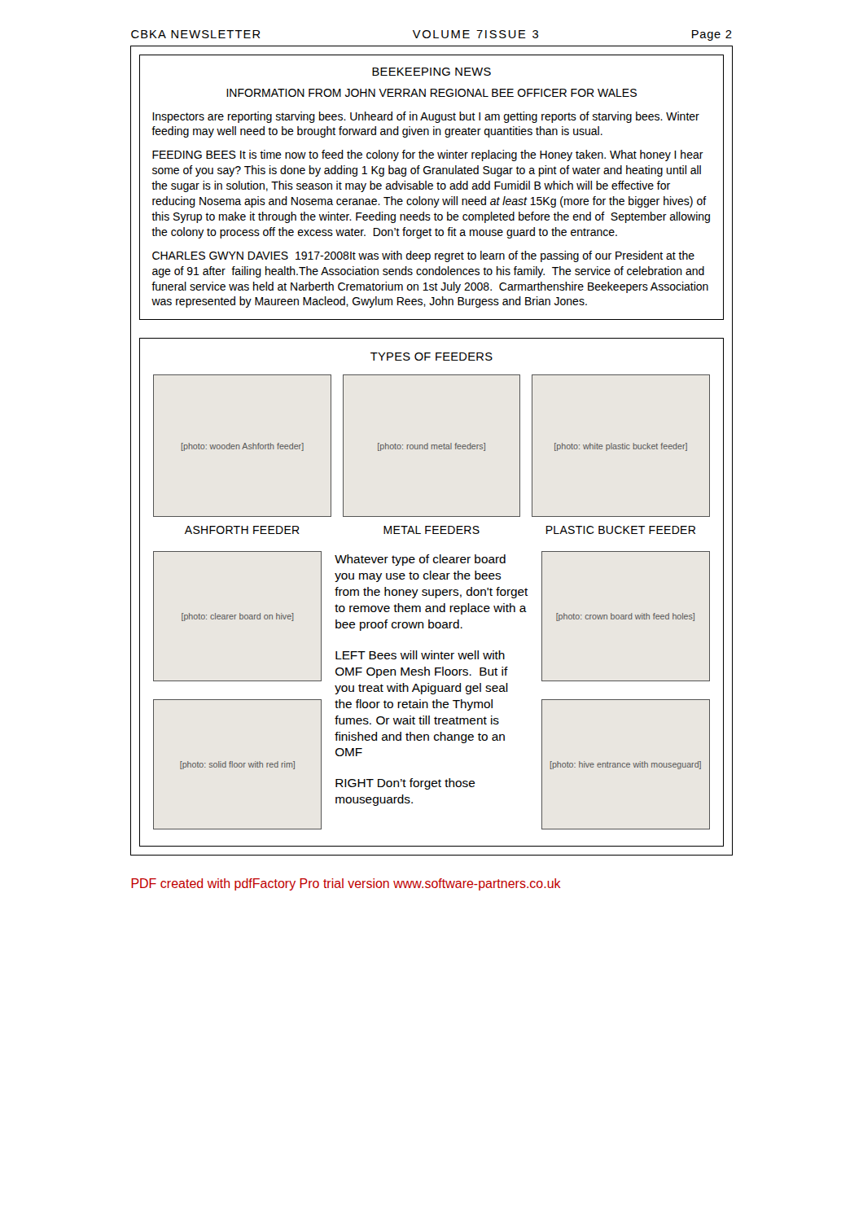CBKA NEWSLETTER VOLUME 7ISSUE 3 Page 2
BEEKEEPING NEWS
INFORMATION FROM JOHN VERRAN REGIONAL BEE OFFICER FOR WALES
Inspectors are reporting starving bees. Unheard of in August but I am getting reports of starving bees. Winter feeding may well need to be brought forward and given in greater quantities than is usual.
FEEDING BEES It is time now to feed the colony for the winter replacing the Honey taken. What honey I hear some of you say? This is done by adding 1 Kg bag of Granulated Sugar to a pint of water and heating until all the sugar is in solution, This season it may be advisable to add add Fumidil B which will be effective for reducing Nosema apis and Nosema ceranae. The colony will need at least 15Kg (more for the bigger hives) of this Syrup to make it through the winter. Feeding needs to be completed before the end of September allowing the colony to process off the excess water. Don’t forget to fit a mouse guard to the entrance.
CHARLES GWYN DAVIES 1917-2008It was with deep regret to learn of the passing of our President at the age of 91 after failing health.The Association sends condolences to his family. The service of celebration and funeral service was held at Narberth Crematorium on 1st July 2008. Carmarthenshire Beekeepers Association was represented by Maureen Macleod, Gwylum Rees, John Burgess and Brian Jones.
TYPES OF FEEDERS
[photo: wooden Ashforth feeder]
ASHFORTH FEEDER
[photo: round metal feeders]
METAL FEEDERS
[photo: white plastic bucket feeder]
PLASTIC BUCKET FEEDER
[photo: clearer board on hive]
[photo: solid floor with red rim]
Whatever type of clearer board you may use to clear the bees from the honey supers, don't forget to remove them and replace with a bee proof crown board.
LEFT Bees will winter well with OMF Open Mesh Floors. But if you treat with Apiguard gel seal the floor to retain the Thymol fumes. Or wait till treatment is finished and then change to an OMF
RIGHT Don’t forget those mouseguards.
[photo: crown board with feed holes]
[photo: hive entrance with mouseguard]
PDF created with pdfFactory Pro trial version www.software-partners.co.uk